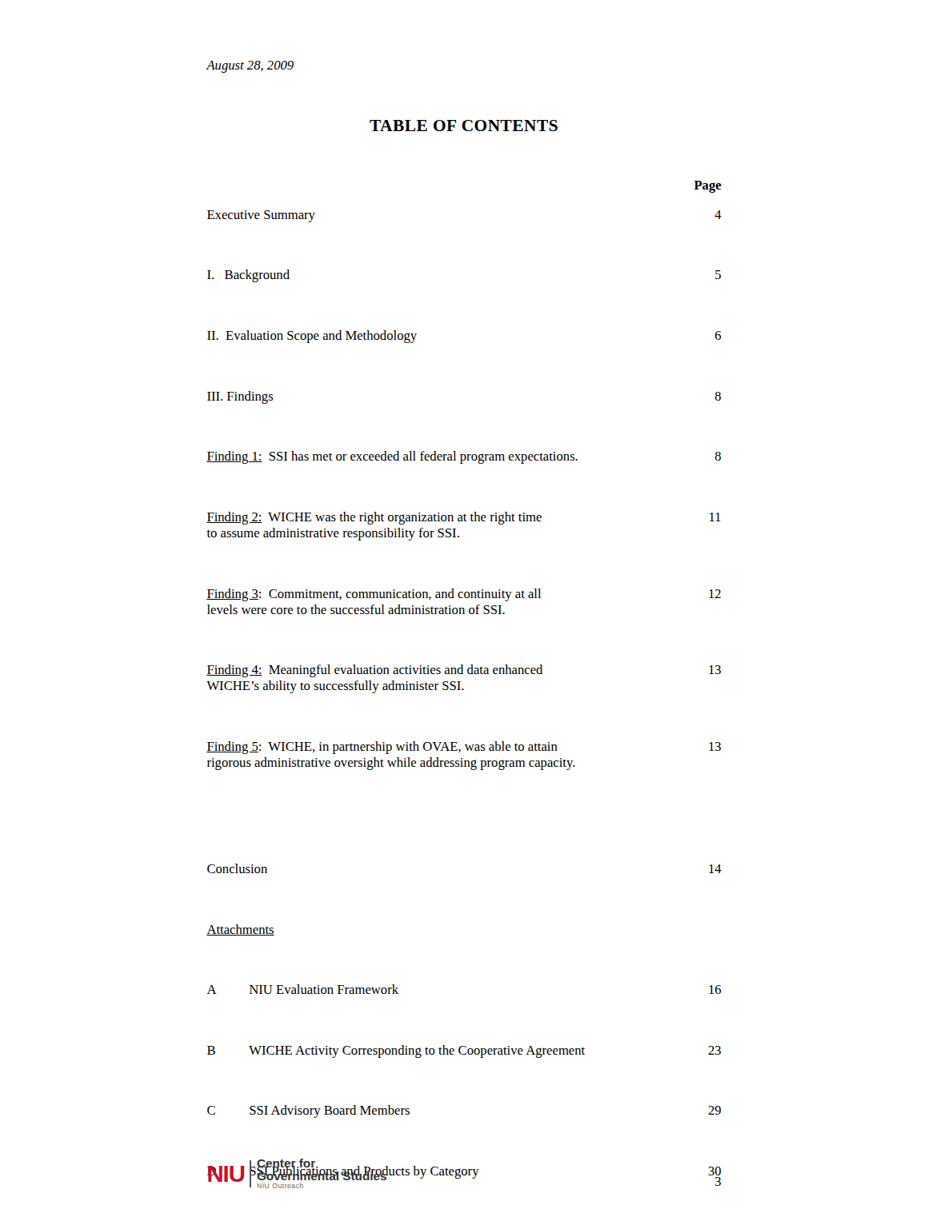August 28, 2009
TABLE OF CONTENTS
| | Page |
| Executive Summary | 4 |
| I. Background | 5 |
| II. Evaluation Scope and Methodology | 6 |
| III. Findings | 8 |
| Finding 1: SSI has met or exceeded all federal program expectations. | 8 |
| Finding 2: WICHE was the right organization at the right time to assume administrative responsibility for SSI. | 11 |
| Finding 3 : Commitment, communication, and continuity at all levels were core to the successful administration of SSI. | 12 |
| Finding 4: Meaningful evaluation activities and data enhanced WICHE’s ability to successfully administer SSI. | 13 |
| Finding 5 : WICHE, in partnership with OVAE, was able to attain rigorous administrative oversight while addressing program capacity. | 13 |
| Conclusion | 14 |
| Attachments | |
| A NIU Evaluation Framework | 16 |
| B WICHE Activity Corresponding to the Cooperative Agreement | 23 |
| C SSI Advisory Board Members | 29 |
| D SSI Publications and Products by Category | 30 |
NIU Center for Governmental Studies NIU Outreach
3